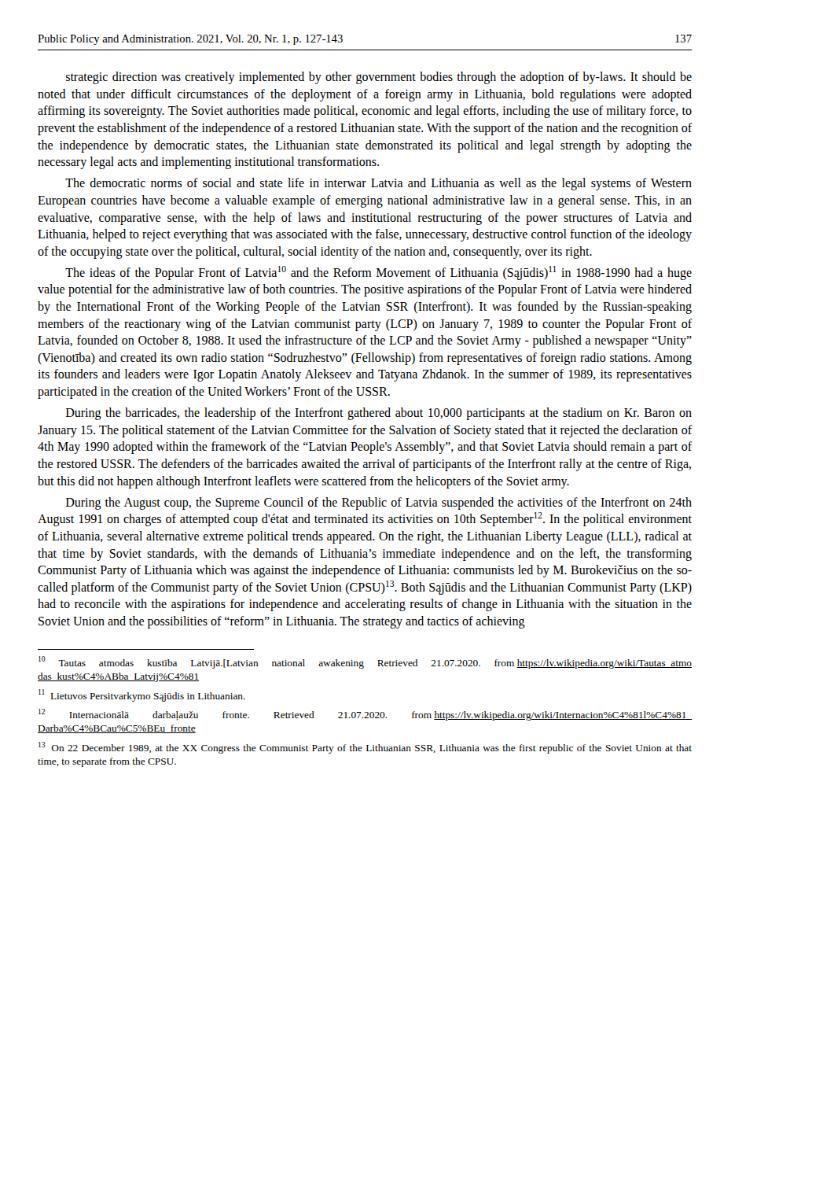Public Policy and Administration. 2021, Vol. 20, Nr. 1, p. 127-143
137
strategic direction was creatively implemented by other government bodies through the adoption of by-laws. It should be noted that under difficult circumstances of the deployment of a foreign army in Lithuania, bold regulations were adopted affirming its sovereignty. The Soviet authorities made political, economic and legal efforts, including the use of military force, to prevent the establishment of the independence of a restored Lithuanian state. With the support of the nation and the recognition of the independence by democratic states, the Lithuanian state demonstrated its political and legal strength by adopting the necessary legal acts and implementing institutional transformations.
The democratic norms of social and state life in interwar Latvia and Lithuania as well as the legal systems of Western European countries have become a valuable example of emerging national administrative law in a general sense. This, in an evaluative, comparative sense, with the help of laws and institutional restructuring of the power structures of Latvia and Lithuania, helped to reject everything that was associated with the false, unnecessary, destructive control function of the ideology of the occupying state over the political, cultural, social identity of the nation and, consequently, over its right.
The ideas of the Popular Front of Latvia10 and the Reform Movement of Lithuania (Sąjūdis)11 in 1988-1990 had a huge value potential for the administrative law of both countries. The positive aspirations of the Popular Front of Latvia were hindered by the International Front of the Working People of the Latvian SSR (Interfront). It was founded by the Russian-speaking members of the reactionary wing of the Latvian communist party (LCP) on January 7, 1989 to counter the Popular Front of Latvia, founded on October 8, 1988. It used the infrastructure of the LCP and the Soviet Army - published a newspaper “Unity” (Vienotība) and created its own radio station “Sodruzhestvo” (Fellowship) from representatives of foreign radio stations. Among its founders and leaders were Igor Lopatin Anatoly Alekseev and Tatyana Zhdanok. In the summer of 1989, its representatives participated in the creation of the United Workers’ Front of the USSR.
During the barricades, the leadership of the Interfront gathered about 10,000 participants at the stadium on Kr. Baron on January 15. The political statement of the Latvian Committee for the Salvation of Society stated that it rejected the declaration of 4th May 1990 adopted within the framework of the “Latvian People's Assembly”, and that Soviet Latvia should remain a part of the restored USSR. The defenders of the barricades awaited the arrival of participants of the Interfront rally at the centre of Riga, but this did not happen although Interfront leaflets were scattered from the helicopters of the Soviet army.
During the August coup, the Supreme Council of the Republic of Latvia suspended the activities of the Interfront on 24th August 1991 on charges of attempted coup d'état and terminated its activities on 10th September12. In the political environment of Lithuania, several alternative extreme political trends appeared. On the right, the Lithuanian Liberty League (LLL), radical at that time by Soviet standards, with the demands of Lithuania’s immediate independence and on the left, the transforming Communist Party of Lithuania which was against the independence of Lithuania: communists led by M. Burokevičius on the so-called platform of the Communist party of the Soviet Union (CPSU)13. Both Sąjūdis and the Lithuanian Communist Party (LKP) had to reconcile with the aspirations for independence and accelerating results of change in Lithuania with the situation in the Soviet Union and the possibilities of “reform” in Lithuania. The strategy and tactics of achieving
10 Tautas atmodas kustība Latvijā.[Latvian national awakening Retrieved 21.07.2020. from https://lv.wikipedia.org/wiki/Tautas_atmodas_kust%C4%ABba_Latvij%C4%81
11 Lietuvos Persitvarkymo Sąjūdis in Lithuanian.
12 Internacionālā darbaļaužu fronte. Retrieved 21.07.2020. from https://lv.wikipedia.org/wiki/Internacion%C4%81l%C4%81_Darba%C4%BCau%C5%BEu_fronte
13 On 22 December 1989, at the XX Congress the Communist Party of the Lithuanian SSR, Lithuania was the first republic of the Soviet Union at that time, to separate from the CPSU.